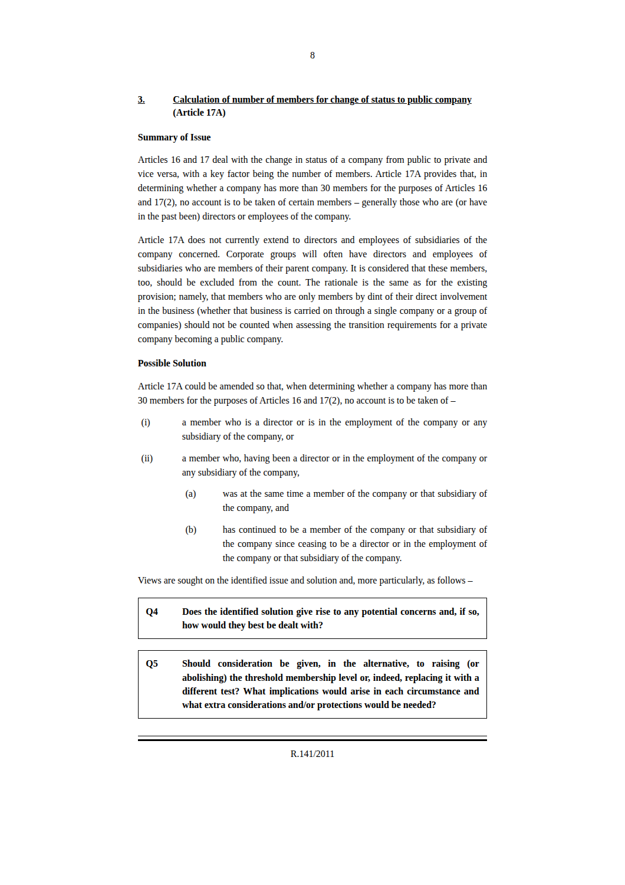8
3. Calculation of number of members for change of status to public company (Article 17A)
Summary of Issue
Articles 16 and 17 deal with the change in status of a company from public to private and vice versa, with a key factor being the number of members. Article 17A provides that, in determining whether a company has more than 30 members for the purposes of Articles 16 and 17(2), no account is to be taken of certain members – generally those who are (or have in the past been) directors or employees of the company.
Article 17A does not currently extend to directors and employees of subsidiaries of the company concerned. Corporate groups will often have directors and employees of subsidiaries who are members of their parent company. It is considered that these members, too, should be excluded from the count. The rationale is the same as for the existing provision; namely, that members who are only members by dint of their direct involvement in the business (whether that business is carried on through a single company or a group of companies) should not be counted when assessing the transition requirements for a private company becoming a public company.
Possible Solution
Article 17A could be amended so that, when determining whether a company has more than 30 members for the purposes of Articles 16 and 17(2), no account is to be taken of –
(i) a member who is a director or is in the employment of the company or any subsidiary of the company, or
(ii) a member who, having been a director or in the employment of the company or any subsidiary of the company,
(a) was at the same time a member of the company or that subsidiary of the company, and
(b) has continued to be a member of the company or that subsidiary of the company since ceasing to be a director or in the employment of the company or that subsidiary of the company.
Views are sought on the identified issue and solution and, more particularly, as follows –
| Q4 | Does the identified solution give rise to any potential concerns and, if so, how would they best be dealt with? |
| Q5 | Should consideration be given, in the alternative, to raising (or abolishing) the threshold membership level or, indeed, replacing it with a different test? What implications would arise in each circumstance and what extra considerations and/or protections would be needed? |
R.141/2011